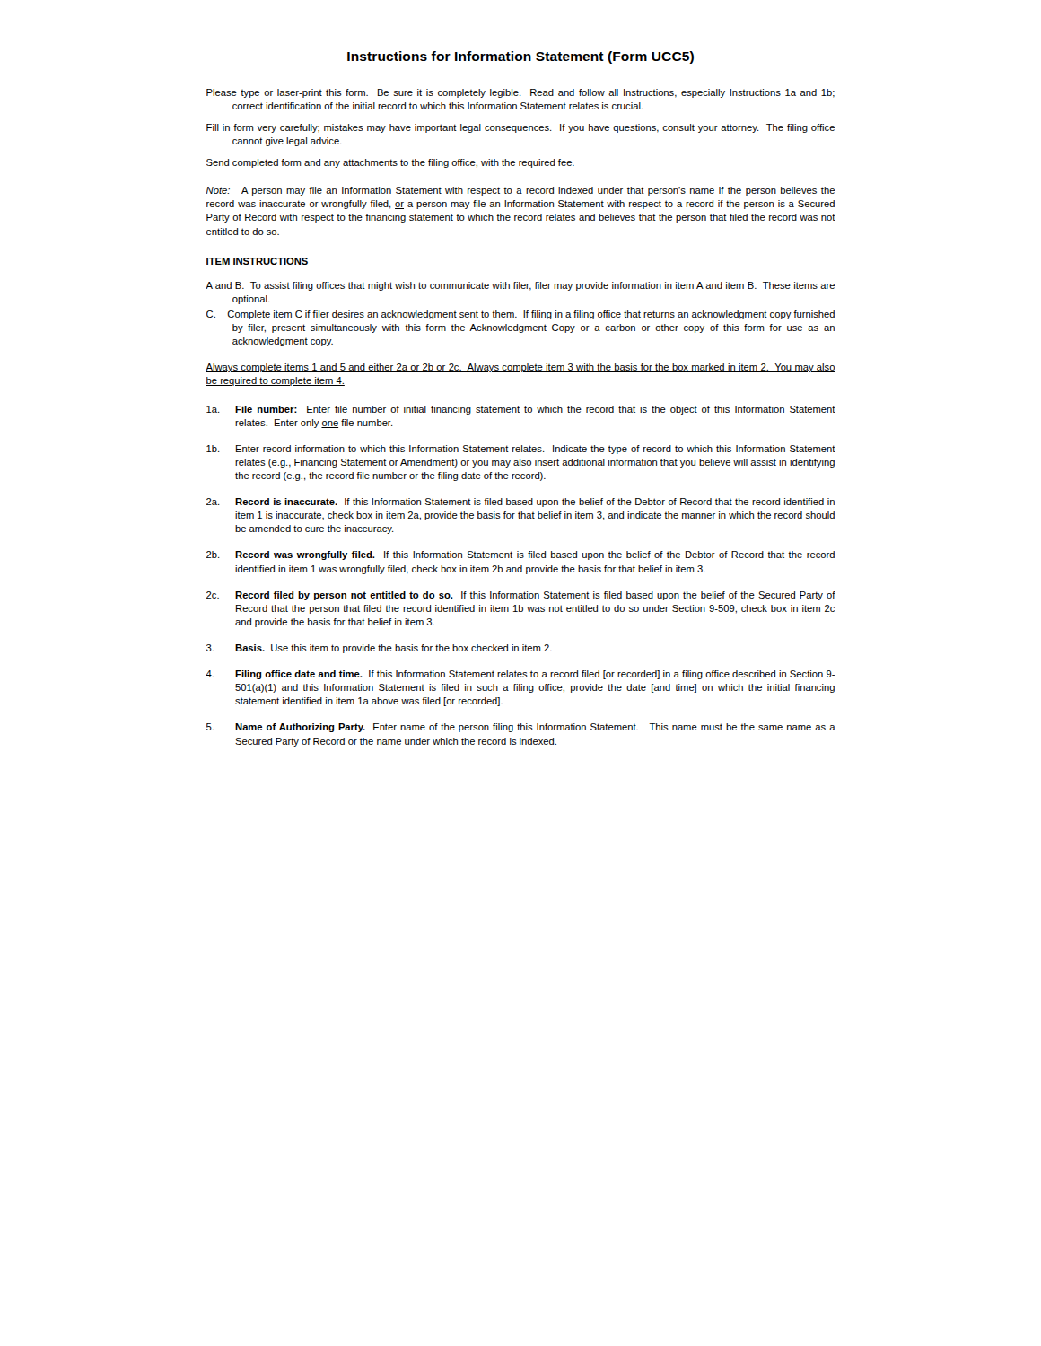Instructions for Information Statement (Form UCC5)
Please type or laser-print this form. Be sure it is completely legible. Read and follow all Instructions, especially Instructions 1a and 1b; correct identification of the initial record to which this Information Statement relates is crucial.
Fill in form very carefully; mistakes may have important legal consequences. If you have questions, consult your attorney. The filing office cannot give legal advice.
Send completed form and any attachments to the filing office, with the required fee.
Note: A person may file an Information Statement with respect to a record indexed under that person's name if the person believes the record was inaccurate or wrongfully filed, or a person may file an Information Statement with respect to a record if the person is a Secured Party of Record with respect to the financing statement to which the record relates and believes that the person that filed the record was not entitled to do so.
ITEM INSTRUCTIONS
A and B. To assist filing offices that might wish to communicate with filer, filer may provide information in item A and item B. These items are optional.
C. Complete item C if filer desires an acknowledgment sent to them. If filing in a filing office that returns an acknowledgment copy furnished by filer, present simultaneously with this form the Acknowledgment Copy or a carbon or other copy of this form for use as an acknowledgment copy.
Always complete items 1 and 5 and either 2a or 2b or 2c. Always complete item 3 with the basis for the box marked in item 2. You may also be required to complete item 4.
1a. File number: Enter file number of initial financing statement to which the record that is the object of this Information Statement relates. Enter only one file number.
1b. Enter record information to which this Information Statement relates. Indicate the type of record to which this Information Statement relates (e.g., Financing Statement or Amendment) or you may also insert additional information that you believe will assist in identifying the record (e.g., the record file number or the filing date of the record).
2a. Record is inaccurate. If this Information Statement is filed based upon the belief of the Debtor of Record that the record identified in item 1 is inaccurate, check box in item 2a, provide the basis for that belief in item 3, and indicate the manner in which the record should be amended to cure the inaccuracy.
2b. Record was wrongfully filed. If this Information Statement is filed based upon the belief of the Debtor of Record that the record identified in item 1 was wrongfully filed, check box in item 2b and provide the basis for that belief in item 3.
2c. Record filed by person not entitled to do so. If this Information Statement is filed based upon the belief of the Secured Party of Record that the person that filed the record identified in item 1b was not entitled to do so under Section 9-509, check box in item 2c and provide the basis for that belief in item 3.
3. Basis. Use this item to provide the basis for the box checked in item 2.
4. Filing office date and time. If this Information Statement relates to a record filed [or recorded] in a filing office described in Section 9-501(a)(1) and this Information Statement is filed in such a filing office, provide the date [and time] on which the initial financing statement identified in item 1a above was filed [or recorded].
5. Name of Authorizing Party. Enter name of the person filing this Information Statement. This name must be the same name as a Secured Party of Record or the name under which the record is indexed.